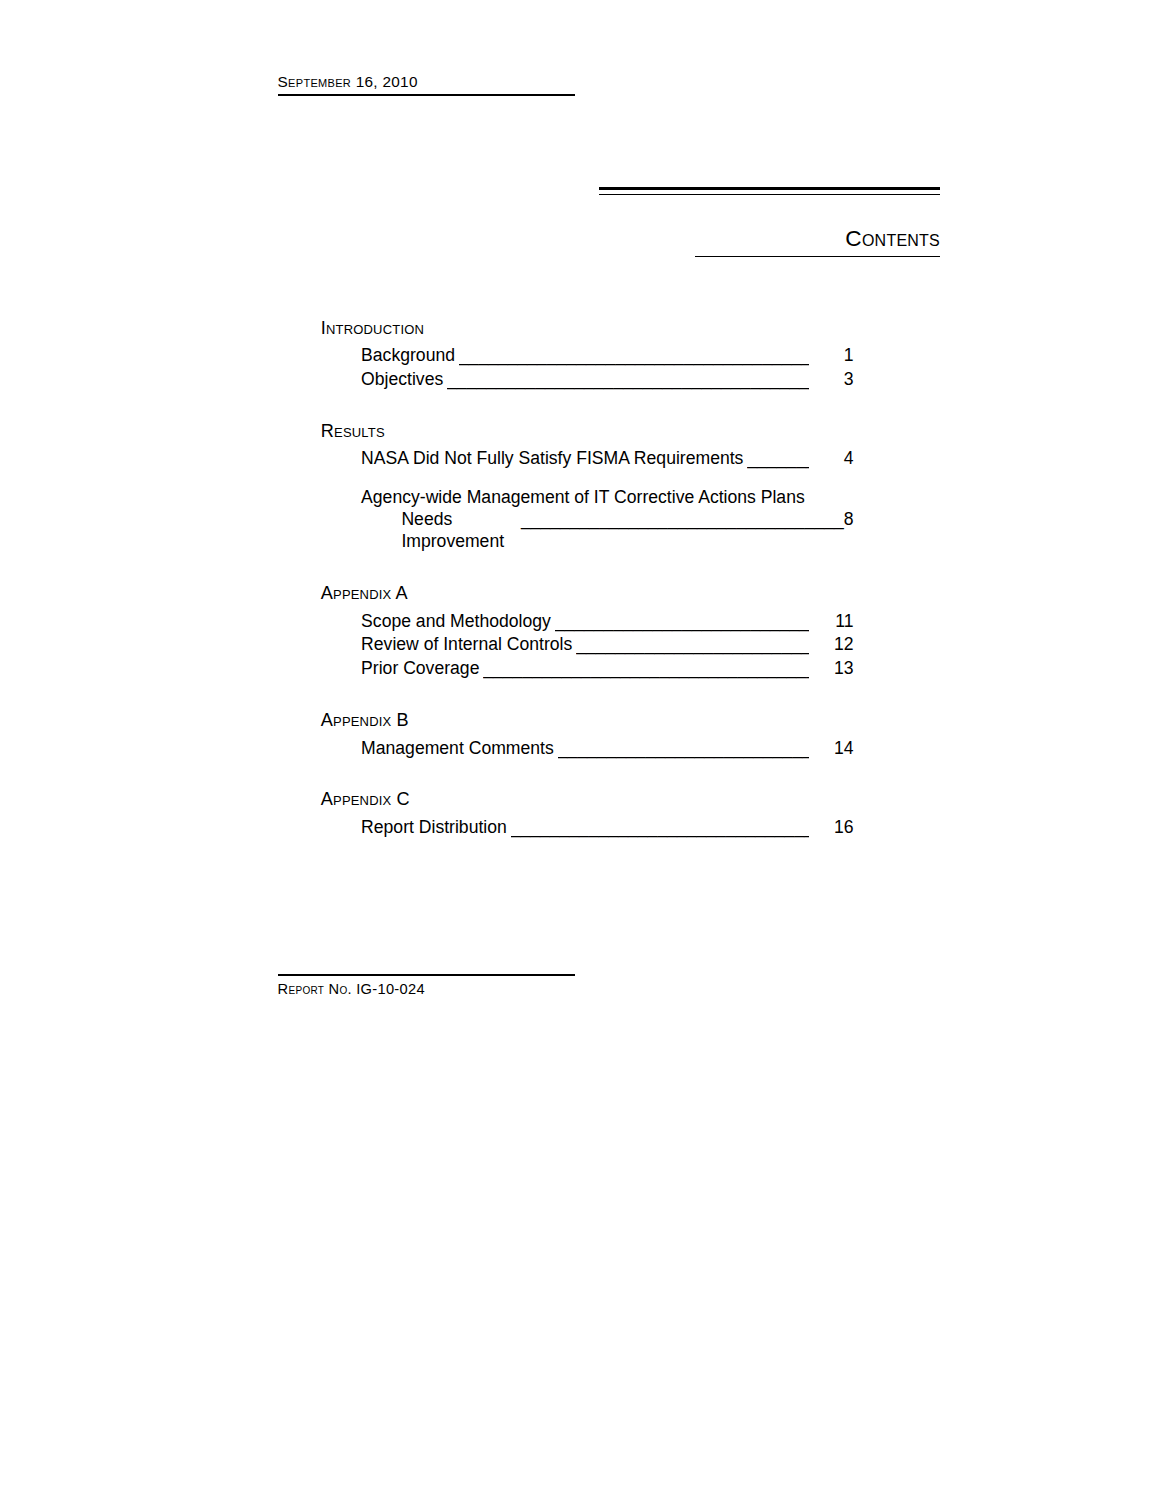September 16, 2010
Contents
Introduction
Background _______________________________________________ 1
Objectives ________________________________________________ 3
Results
NASA Did Not Fully Satisfy FISMA Requirements _______________ 4
Agency-wide Management of IT Corrective Actions Plans Needs Improvement _________________________________ 8
Appendix A
Scope and Methodology _______________________________________ 11
Review of Internal Controls ____________________________________ 12
Prior Coverage ______________________________________________ 13
Appendix B
Management Comments _______________________________________ 14
Appendix C
Report Distribution _________________________________________ 16
Report No. IG-10-024